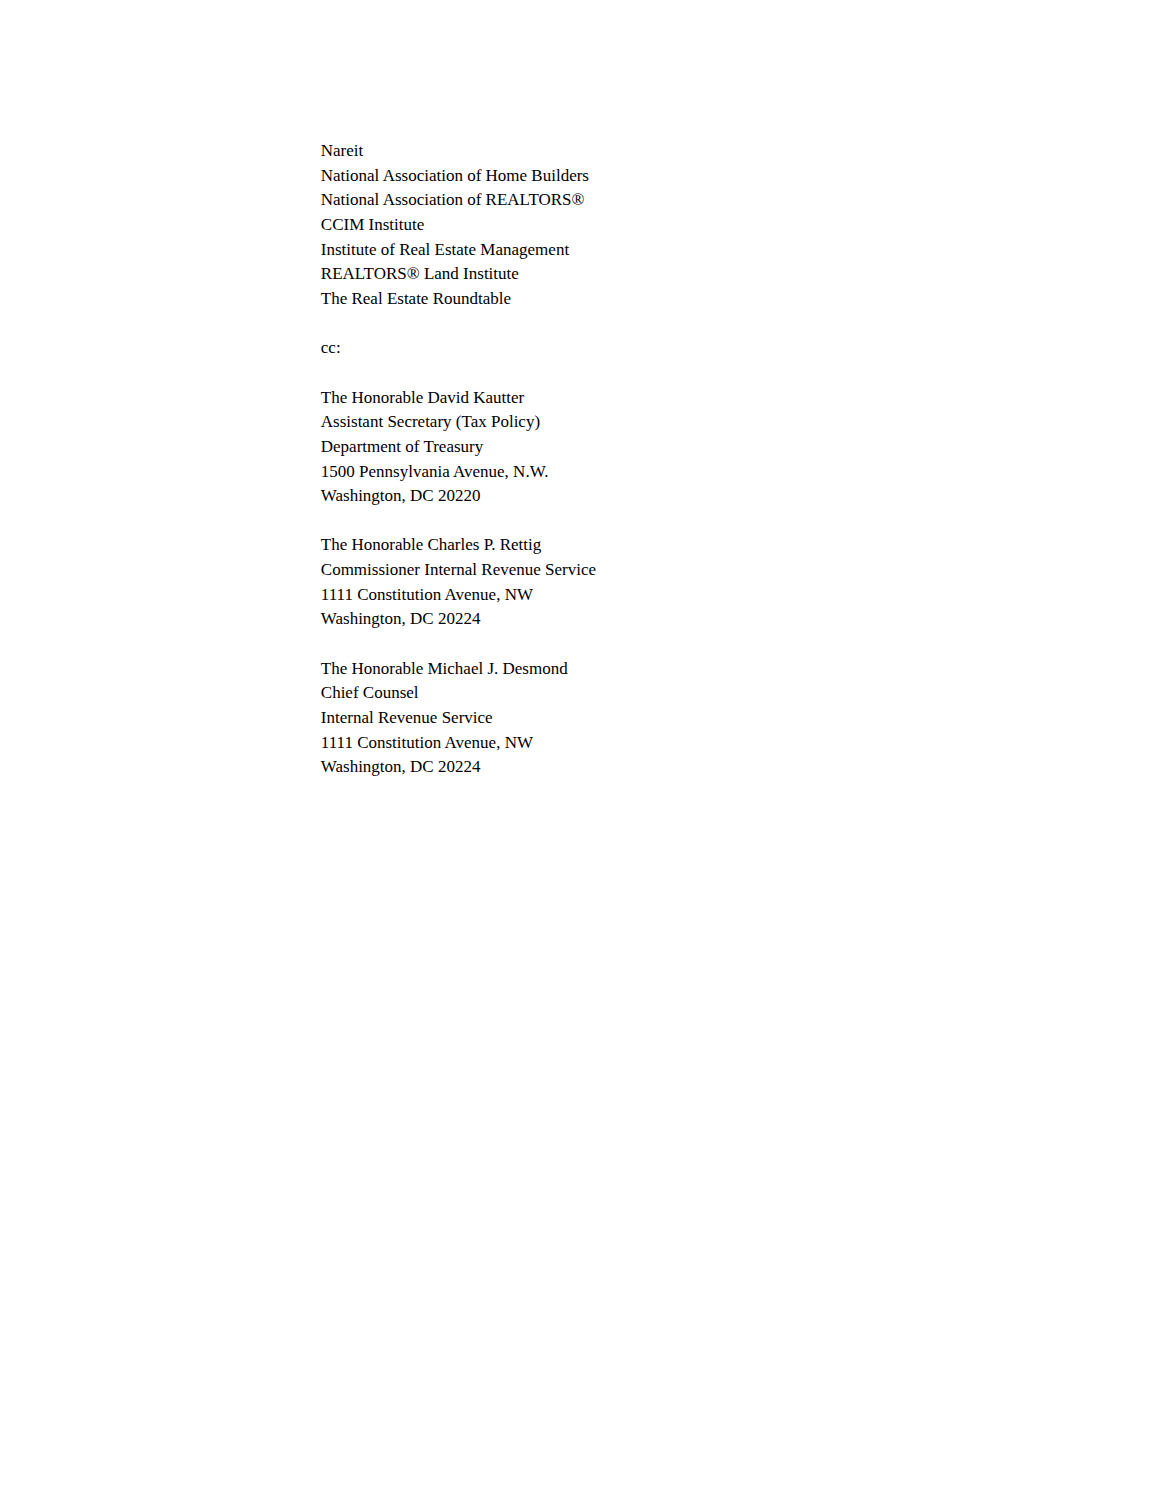Nareit
National Association of Home Builders
National Association of REALTORS®
CCIM Institute
Institute of Real Estate Management
REALTORS® Land Institute
The Real Estate Roundtable
cc:
The Honorable David Kautter
Assistant Secretary (Tax Policy)
Department of Treasury
1500 Pennsylvania Avenue, N.W.
Washington, DC 20220
The Honorable Charles P. Rettig
Commissioner Internal Revenue Service
1111 Constitution Avenue, NW
Washington, DC 20224
The Honorable Michael J. Desmond
Chief Counsel
Internal Revenue Service
1111 Constitution Avenue, NW
Washington, DC 20224